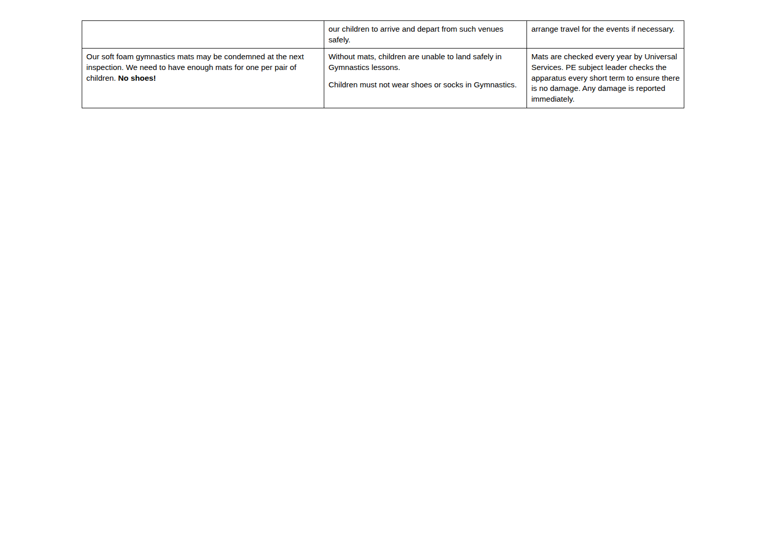| | our children to arrive and depart from such venues safely. | arrange travel for the events if necessary. |
| Our soft foam gymnastics mats may be condemned at the next inspection. We need to have enough mats for one per pair of children. No shoes! | Without mats, children are unable to land safely in Gymnastics lessons. Children must not wear shoes or socks in Gymnastics. | Mats are checked every year by Universal Services. PE subject leader checks the apparatus every short term to ensure there is no damage. Any damage is reported immediately. |